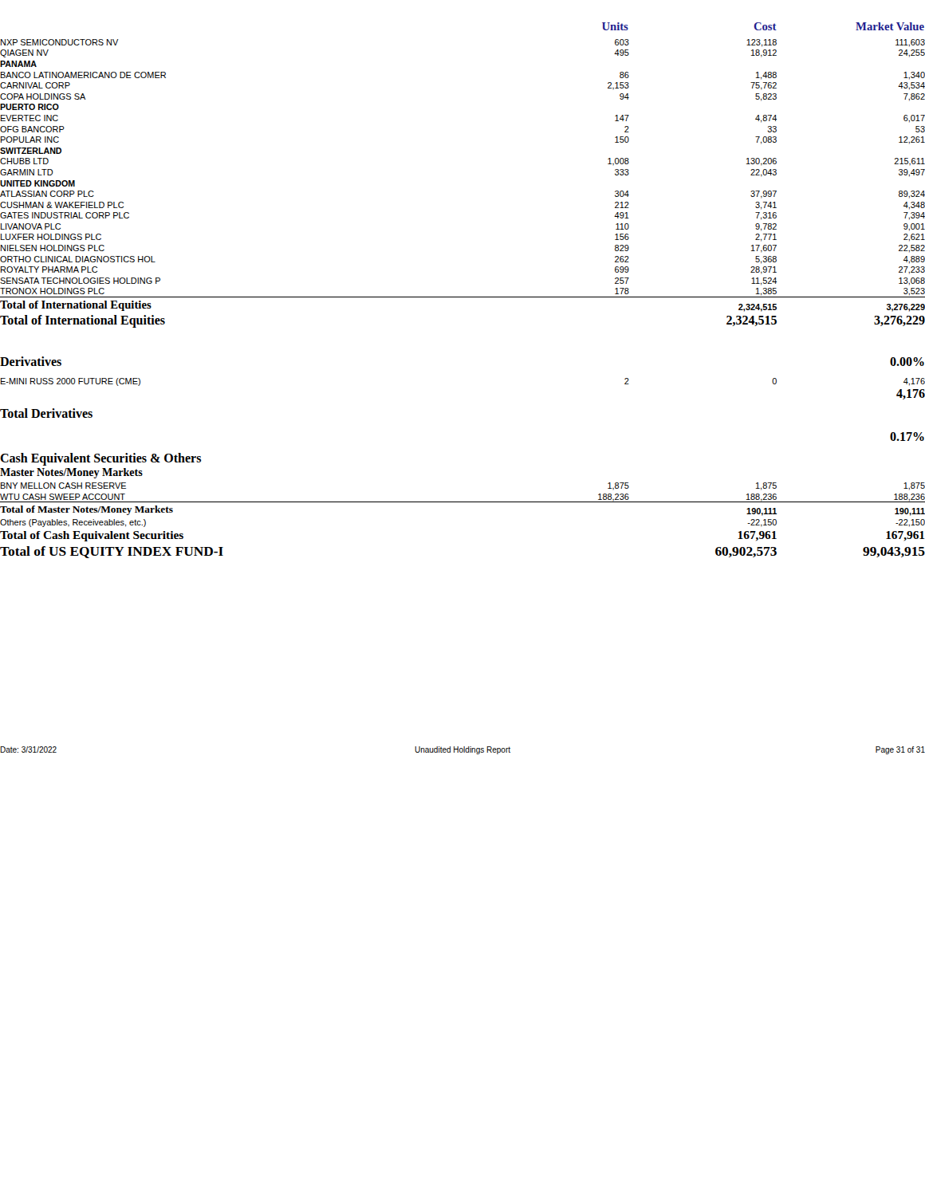| | Units | Cost | Market Value |
| --- | --- | --- | --- |
| NXP SEMICONDUCTORS NV | 603 | 123,118 | 111,603 |
| QIAGEN NV | 495 | 18,912 | 24,255 |
| PANAMA | | | |
| BANCO LATINOAMERICANO DE COMER | 86 | 1,488 | 1,340 |
| CARNIVAL CORP | 2,153 | 75,762 | 43,534 |
| COPA HOLDINGS SA | 94 | 5,823 | 7,862 |
| PUERTO RICO | | | |
| EVERTEC INC | 147 | 4,874 | 6,017 |
| OFG BANCORP | 2 | 33 | 53 |
| POPULAR INC | 150 | 7,083 | 12,261 |
| SWITZERLAND | | | |
| CHUBB LTD | 1,008 | 130,206 | 215,611 |
| GARMIN LTD | 333 | 22,043 | 39,497 |
| UNITED KINGDOM | | | |
| ATLASSIAN CORP PLC | 304 | 37,997 | 89,324 |
| CUSHMAN & WAKEFIELD PLC | 212 | 3,741 | 4,348 |
| GATES INDUSTRIAL CORP PLC | 491 | 7,316 | 7,394 |
| LIVANOVA PLC | 110 | 9,782 | 9,001 |
| LUXFER HOLDINGS PLC | 156 | 2,771 | 2,621 |
| NIELSEN HOLDINGS PLC | 829 | 17,607 | 22,582 |
| ORTHO CLINICAL DIAGNOSTICS HOL | 262 | 5,368 | 4,889 |
| ROYALTY PHARMA PLC | 699 | 28,971 | 27,233 |
| SENSATA TECHNOLOGIES HOLDING P | 257 | 11,524 | 13,068 |
| TRONOX HOLDINGS PLC | 178 | 1,385 | 3,523 |
| Total of International Equities | | 2,324,515 | 3,276,229 |
| Total of International Equities | | 2,324,515 | 3,276,229 |
| Derivatives | | | 0.00% |
| E-MINI RUSS 2000 FUTURE (CME) | 2 | 0 | 4,176 |
| | | | 4,176 |
| Total Derivatives | | | |
| | | | 0.17% |
| Cash Equivalent Securities & Others | | | |
| Master Notes/Money Markets | | | |
| BNY MELLON CASH RESERVE | 1,875 | 1,875 | 1,875 |
| WTU CASH SWEEP ACCOUNT | 188,236 | 188,236 | 188,236 |
| Total of Master Notes/Money Markets | | 190,111 | 190,111 |
| Others (Payables, Receiveables, etc.) | | -22,150 | -22,150 |
| Total of Cash Equivalent Securities | | 167,961 | 167,961 |
| Total of US EQUITY INDEX FUND-I | | 60,902,573 | 99,043,915 |
Date: 3/31/2022
Unaudited Holdings Report
Page 31 of 31